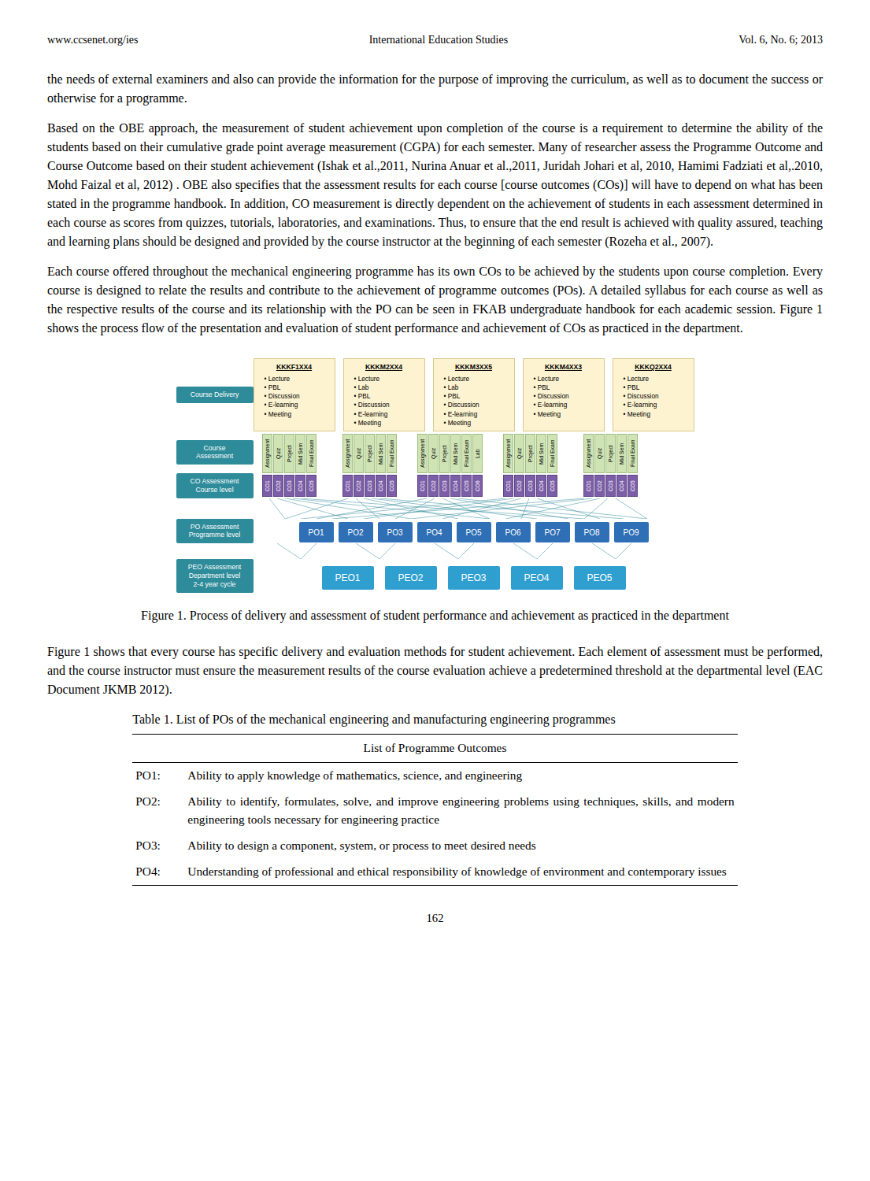www.ccsenet.org/ies
International Education Studies
Vol. 6, No. 6; 2013
the needs of external examiners and also can provide the information for the purpose of improving the curriculum, as well as to document the success or otherwise for a programme.
Based on the OBE approach, the measurement of student achievement upon completion of the course is a requirement to determine the ability of the students based on their cumulative grade point average measurement (CGPA) for each semester. Many of researcher assess the Programme Outcome and Course Outcome based on their student achievement (Ishak et al.,2011, Nurina Anuar et al.,2011, Juridah Johari et al, 2010, Hamimi Fadziati et al,.2010, Mohd Faizal et al, 2012) . OBE also specifies that the assessment results for each course [course outcomes (COs)] will have to depend on what has been stated in the programme handbook. In addition, CO measurement is directly dependent on the achievement of students in each assessment determined in each course as scores from quizzes, tutorials, laboratories, and examinations. Thus, to ensure that the end result is achieved with quality assured, teaching and learning plans should be designed and provided by the course instructor at the beginning of each semester (Rozeha et al., 2007).
Each course offered throughout the mechanical engineering programme has its own COs to be achieved by the students upon course completion. Every course is designed to relate the results and contribute to the achievement of programme outcomes (POs). A detailed syllabus for each course as well as the respective results of the course and its relationship with the PO can be seen in FKAB undergraduate handbook for each academic session. Figure 1 shows the process flow of the presentation and evaluation of student performance and achievement of COs as practiced in the department.
| Course Delivery | KKKF1XX4 Lecture PBL Discussion E-learning Meeting KKKM2XX4 Lecture Lab PBL Discussion E-learning Meeting KKKM3XX5 Lecture Lab PBL Discussion E-learning Meeting KKKM4XX3 Lecture PBL Discussion E-learning Meeting KKKQ2XX4 Lecture PBL Discussion E-learning Meeting |
| Course Assessment | Assignment Quiz Project Mid Sem Final Exam Assignment Quiz Project Mid Sem Final Exam Assignment Quiz Project Mid Sem Final Exam Lab Assignment Quiz Project Mid Sem Final Exam Assignment Quiz Project Mid Sem Final Exam |
| CO Assessment Course level | CO1 CO2 CO3 CO4 CO5 CO1 CO2 CO3 CO4 CO5 CO1 CO2 CO3 CO4 CO5 CO6 CO1 CO2 CO3 CO4 CO5 CO1 CO2 CO3 CO4 CO5 |
| PO Assessment Programme level | PO1 PO2 PO3 PO4 PO5 PO6 PO7 PO8 PO9 |
| PEO Assessment Department level 2-4 year cycle | PEO1 PEO2 PEO3 PEO4 PEO5 |
Figure 1. Process of delivery and assessment of student performance and achievement as practiced in the department
Figure 1 shows that every course has specific delivery and evaluation methods for student achievement. Each element of assessment must be performed, and the course instructor must ensure the measurement results of the course evaluation achieve a predetermined threshold at the departmental level (EAC Document JKMB 2012).
Table 1. List of POs of the mechanical engineering and manufacturing engineering programmes
| List of Programme Outcomes |
| --- |
| PO1: | Ability to apply knowledge of mathematics, science, and engineering |
| PO2: | Ability to identify, formulates, solve, and improve engineering problems using techniques, skills, and modern engineering tools necessary for engineering practice |
| PO3: | Ability to design a component, system, or process to meet desired needs |
| PO4: | Understanding of professional and ethical responsibility of knowledge of environment and contemporary issues |
162